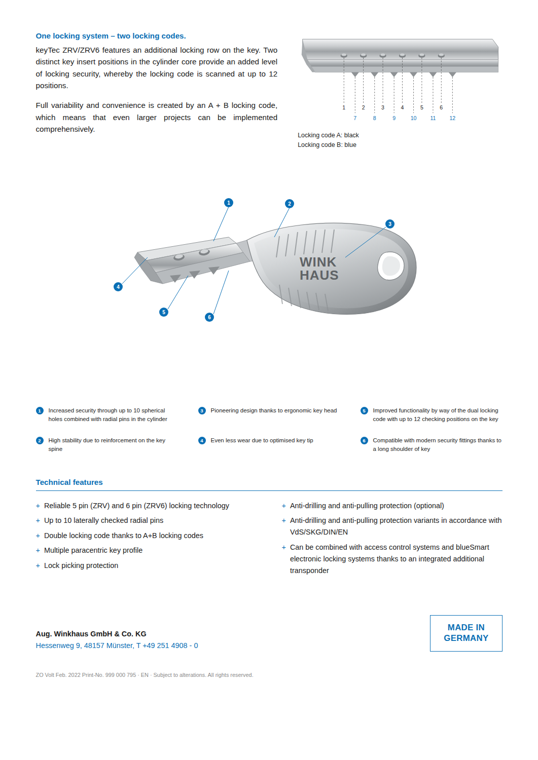One locking system – two locking codes.
keyTec ZRV/ZRV6 features an additional locking row on the key. Two distinct key insert positions in the cylinder core provide an added level of locking security, whereby the locking code is scanned at up to 12 positions.
Full variability and convenience is created by an A + B locking code, which means that even larger projects can be implemented comprehensively.
1 2 3 4 5 6 7 8 9 10 11 12
Locking code A: black
Locking code B: blue
WINK HAUS 1 2 3 4 5 6
1
Increased security through up to 10 spherical holes combined with radial pins in the cylinder
3
Pioneering design thanks to ergonomic key head
5
Improved functionality by way of the dual locking code with up to 12 checking positions on the key
2
High stability due to reinforcement on the key spine
4
Even less wear due to optimised key tip
6
Compatible with modern security fittings thanks to a long shoulder of key
Technical features
+Reliable 5 pin (ZRV) and 6 pin (ZRV6) locking technology
+Up to 10 laterally checked radial pins
+Double locking code thanks to A+B locking codes
+Multiple paracentric key profile
+Lock picking protection
+Anti-drilling and anti-pulling protection (optional)
+Anti-drilling and anti-pulling protection variants in accordance with VdS/SKG/DIN/EN
+Can be combined with access control systems and blueSmart electronic locking systems thanks to an integrated additional transponder
Aug. Winkhaus GmbH & Co. KG Hessenweg 9, 48157 Münster, T +49 251 4908 - 0
MADE IN
GERMANY
ZO Volt Feb. 2022 Print-No. 999 000 795 · EN · Subject to alterations. All rights reserved.